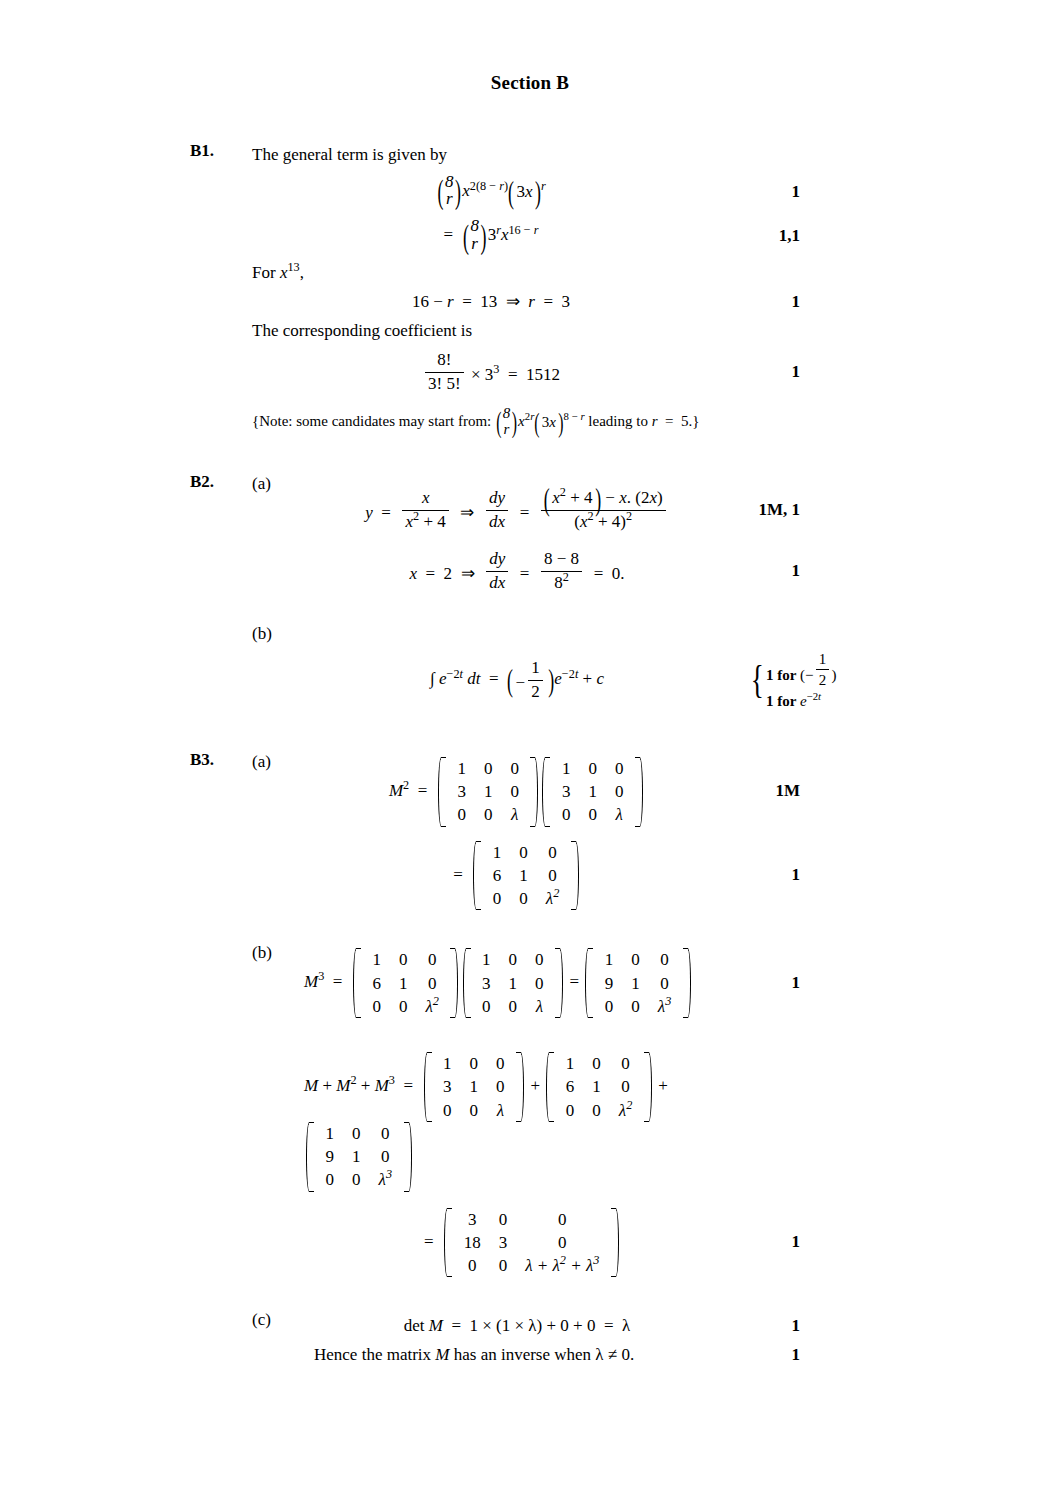Section B
B1.
The general term is given by
8 r x2(8 − r)3xr
1
= 8 r3rx16 − r
1,1
For x13,
16 − r = 13 ⇒ r = 3
1
The corresponding coefficient is
8!3! 5! × 33 = 1512
1
{Note: some candidates may start from: 8 r x2 r3x8 − r leading to r = 5.}
B2.
(a)
y = xx2 + 4 ⇒ dy dx = x2 + 4 − x. (2x)(x2 + 4)2
1M, 1
x = 2 ⇒ dy dx = 8 − 882 = 0.
1
(b)
∫ e−2t dt = −12 e−2t + c
{
1 for (−12)
1 for e−2t
B3.
(a)
M2 =
| 1 | 0 | 0 |
| 3 | 1 | 0 |
| 0 | 0 | λ |
| 1 | 0 | 0 |
| 3 | 1 | 0 |
| 0 | 0 | λ |
1M
=
| 1 | 0 | 0 |
| 6 | 1 | 0 |
| 0 | 0 | λ 2 |
1
(b)
M3 =
| 1 | 0 | 0 |
| 6 | 1 | 0 |
| 0 | 0 | λ 2 |
| 1 | 0 | 0 |
| 3 | 1 | 0 |
| 0 | 0 | λ |
=
| 1 | 0 | 0 |
| 9 | 1 | 0 |
| 0 | 0 | λ 3 |
1
M + M2 + M3 =
| 1 | 0 | 0 |
| 3 | 1 | 0 |
| 0 | 0 | λ |
+
| 1 | 0 | 0 |
| 6 | 1 | 0 |
| 0 | 0 | λ 2 |
+
| 1 | 0 | 0 |
| 9 | 1 | 0 |
| 0 | 0 | λ 3 |
=
| 3 | 0 | 0 |
| 18 | 3 | 0 |
| 0 | 0 | λ + λ 2 + λ 3 |
1
(c)
det M = 1 × (1 × λ) + 0 + 0 = λ
1
Hence the matrix M has an inverse when λ ≠ 0.
1